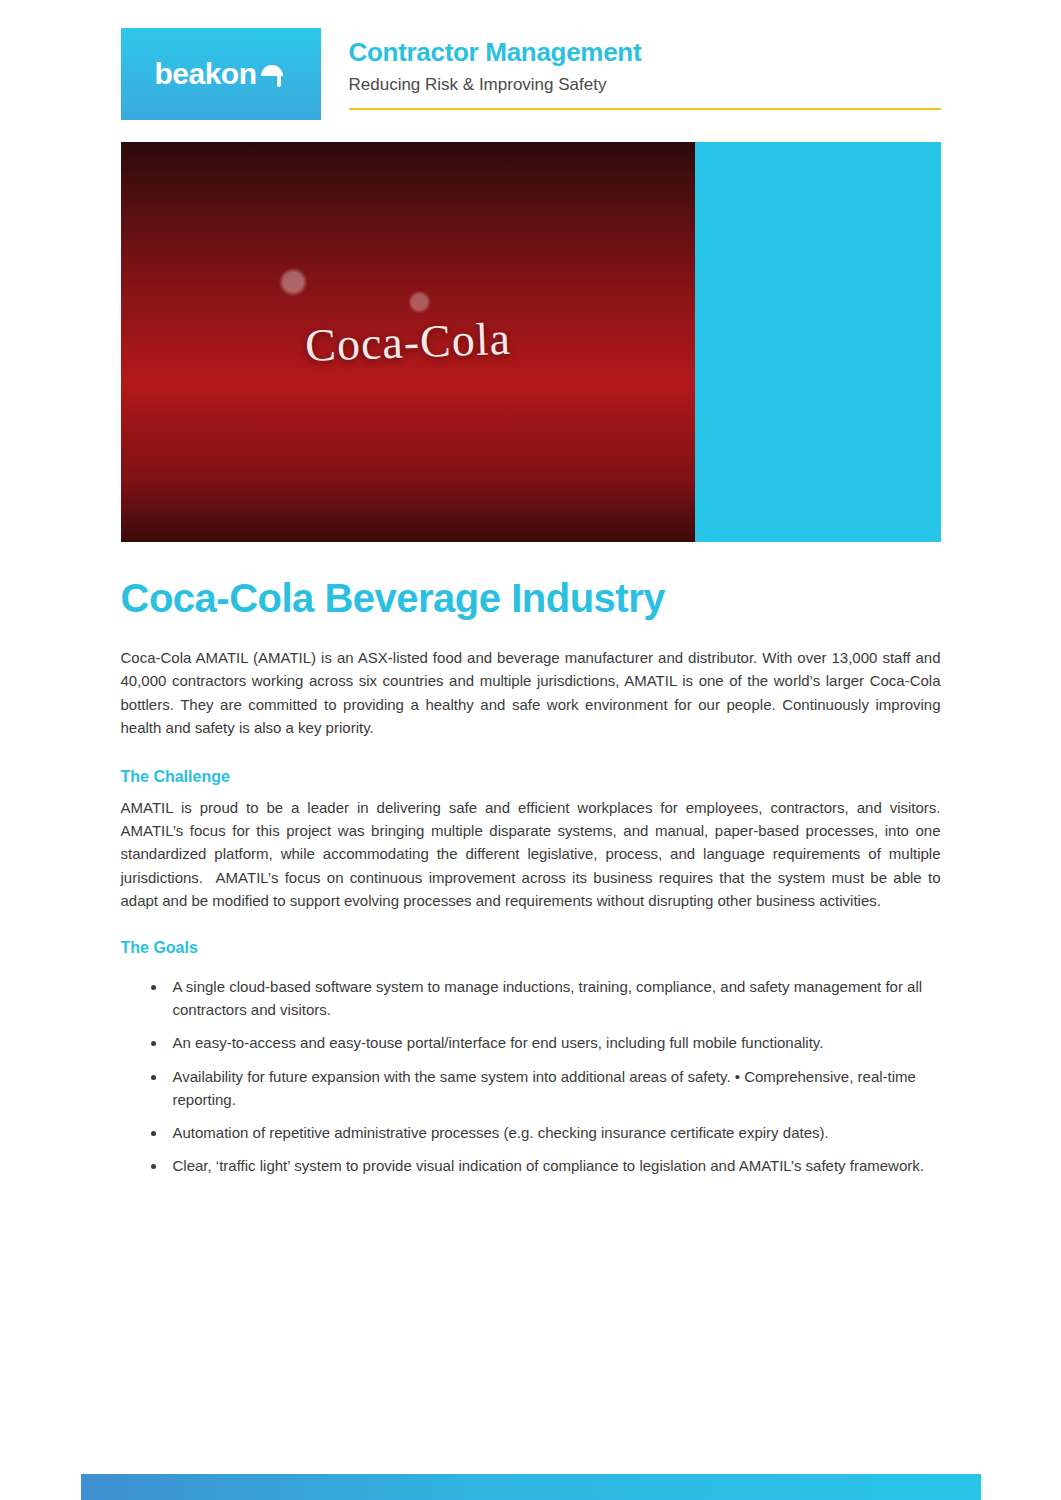beakon
Contractor Management
Reducing Risk & Improving Safety
Coca-Cola Beverage Industry
Coca-Cola AMATIL (AMATIL) is an ASX-listed food and beverage manufacturer and distributor. With over 13,000 staff and 40,000 contractors working across six countries and multiple jurisdictions, AMATIL is one of the world’s larger Coca-Cola bottlers. They are committed to providing a healthy and safe work environment for our people. Continuously improving health and safety is also a key priority.
The Challenge
AMATIL is proud to be a leader in delivering safe and efficient workplaces for employees, contractors, and visitors. AMATIL’s focus for this project was bringing multiple disparate systems, and manual, paper-based processes, into one standardized platform, while accommodating the different legislative, process, and language requirements of multiple jurisdictions. AMATIL’s focus on continuous improvement across its business requires that the system must be able to adapt and be modified to support evolving processes and requirements without disrupting other business activities.
The Goals
A single cloud-based software system to manage inductions, training, compliance, and safety management for all contractors and visitors.
An easy-to-access and easy-touse portal/interface for end users, including full mobile functionality.
Availability for future expansion with the same system into additional areas of safety. • Comprehensive, real-time reporting.
Automation of repetitive administrative processes (e.g. checking insurance certificate expiry dates).
Clear, ‘traffic light’ system to provide visual indication of compliance to legislation and AMATIL’s safety framework.